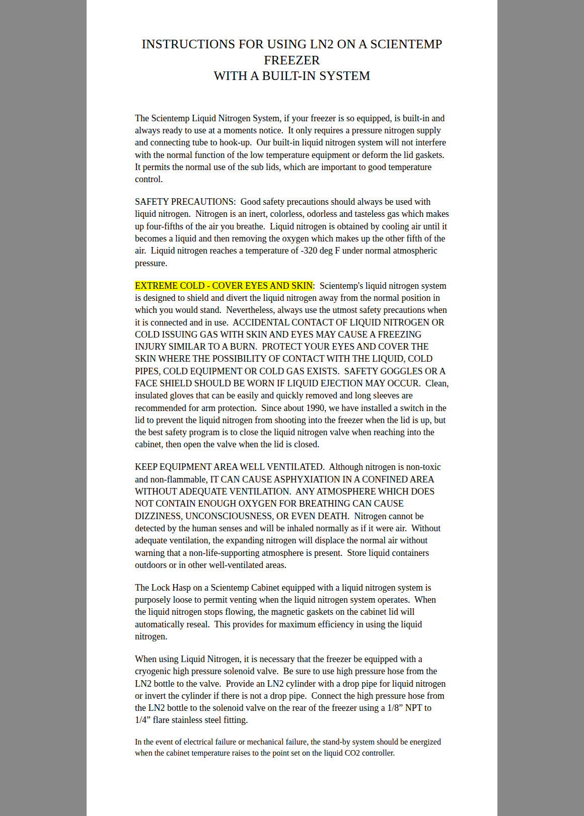INSTRUCTIONS FOR USING LN2 ON A SCIENTEMP FREEZER
WITH A BUILT-IN SYSTEM
The Scientemp Liquid Nitrogen System, if your freezer is so equipped, is built-in and always ready to use at a moments notice. It only requires a pressure nitrogen supply and connecting tube to hook-up. Our built-in liquid nitrogen system will not interfere with the normal function of the low temperature equipment or deform the lid gaskets. It permits the normal use of the sub lids, which are important to good temperature control.
SAFETY PRECAUTIONS: Good safety precautions should always be used with liquid nitrogen. Nitrogen is an inert, colorless, odorless and tasteless gas which makes up four-fifths of the air you breathe. Liquid nitrogen is obtained by cooling air until it becomes a liquid and then removing the oxygen which makes up the other fifth of the air. Liquid nitrogen reaches a temperature of -320 deg F under normal atmospheric pressure.
EXTREME COLD - COVER EYES AND SKIN: Scientemp's liquid nitrogen system is designed to shield and divert the liquid nitrogen away from the normal position in which you would stand. Nevertheless, always use the utmost safety precautions when it is connected and in use. ACCIDENTAL CONTACT OF LIQUID NITROGEN OR COLD ISSUING GAS WITH SKIN AND EYES MAY CAUSE A FREEZING INJURY SIMILAR TO A BURN. PROTECT YOUR EYES AND COVER THE SKIN WHERE THE POSSIBILITY OF CONTACT WITH THE LIQUID, COLD PIPES, COLD EQUIPMENT OR COLD GAS EXISTS. SAFETY GOGGLES OR A FACE SHIELD SHOULD BE WORN IF LIQUID EJECTION MAY OCCUR. Clean, insulated gloves that can be easily and quickly removed and long sleeves are recommended for arm protection. Since about 1990, we have installed a switch in the lid to prevent the liquid nitrogen from shooting into the freezer when the lid is up, but the best safety program is to close the liquid nitrogen valve when reaching into the cabinet, then open the valve when the lid is closed.
KEEP EQUIPMENT AREA WELL VENTILATED. Although nitrogen is non-toxic and non-flammable, IT CAN CAUSE ASPHYXIATION IN A CONFINED AREA WITHOUT ADEQUATE VENTILATION. ANY ATMOSPHERE WHICH DOES NOT CONTAIN ENOUGH OXYGEN FOR BREATHING CAN CAUSE DIZZINESS, UNCONSCIOUSNESS, OR EVEN DEATH. Nitrogen cannot be detected by the human senses and will be inhaled normally as if it were air. Without adequate ventilation, the expanding nitrogen will displace the normal air without warning that a non-life-supporting atmosphere is present. Store liquid containers outdoors or in other well-ventilated areas.
The Lock Hasp on a Scientemp Cabinet equipped with a liquid nitrogen system is purposely loose to permit venting when the liquid nitrogen system operates. When the liquid nitrogen stops flowing, the magnetic gaskets on the cabinet lid will automatically reseal. This provides for maximum efficiency in using the liquid nitrogen.
When using Liquid Nitrogen, it is necessary that the freezer be equipped with a cryogenic high pressure solenoid valve. Be sure to use high pressure hose from the LN2 bottle to the valve. Provide an LN2 cylinder with a drop pipe for liquid nitrogen or invert the cylinder if there is not a drop pipe. Connect the high pressure hose from the LN2 bottle to the solenoid valve on the rear of the freezer using a 1/8” NPT to 1/4” flare stainless steel fitting.
In the event of electrical failure or mechanical failure, the stand-by system should be energized when the cabinet temperature raises to the point set on the liquid CO2 controller.